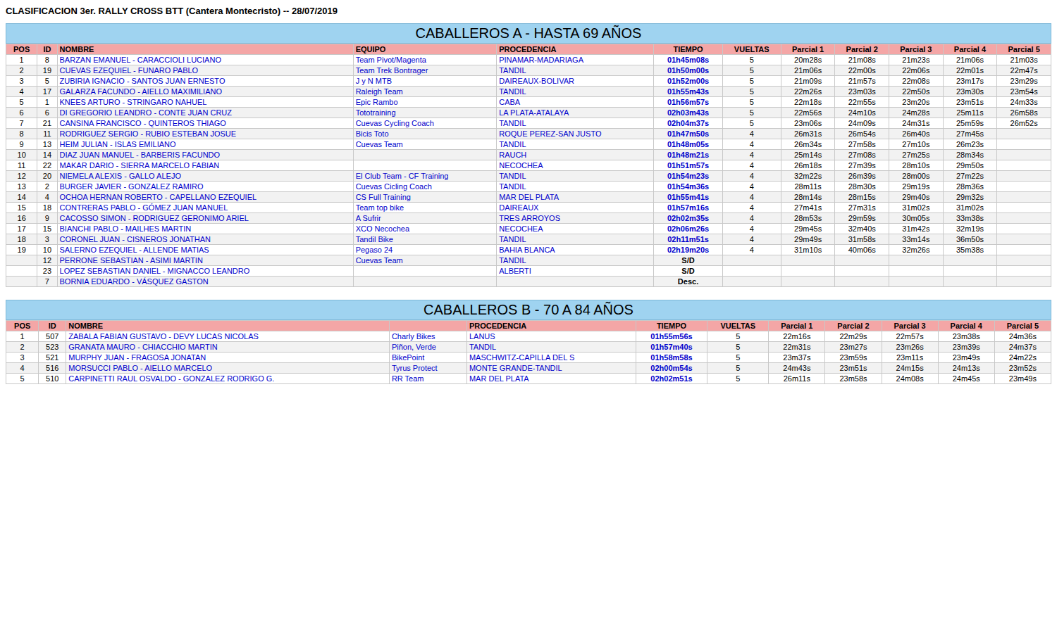CLASIFICACION 3er. RALLY CROSS BTT (Cantera Montecristo) -- 28/07/2019
CABALLEROS A - HASTA 69 AÑOS
| POS | ID | NOMBRE | EQUIPO | PROCEDENCIA | TIEMPO | VUELTAS | Parcial 1 | Parcial 2 | Parcial 3 | Parcial 4 | Parcial 5 |
| --- | --- | --- | --- | --- | --- | --- | --- | --- | --- | --- | --- |
| 1 | 8 | BARZAN EMANUEL - CARACCIOLI LUCIANO | Team Pivot/Magenta | PINAMAR-MADARIAGA | 01h45m08s | 5 | 20m28s | 21m08s | 21m23s | 21m06s | 21m03s |
| 2 | 19 | CUEVAS EZEQUIEL - FUNARO PABLO | Team Trek Bontrager | TANDIL | 01h50m00s | 5 | 21m06s | 22m00s | 22m06s | 22m01s | 22m47s |
| 3 | 5 | ZUBIRIA IGNACIO - SANTOS JUAN ERNESTO | J y N MTB | DAIREAUX-BOLIVAR | 01h52m00s | 5 | 21m09s | 21m57s | 22m08s | 23m17s | 23m29s |
| 4 | 17 | GALARZA FACUNDO - AIELLO MAXIMILIANO | Raleigh Team | TANDIL | 01h55m43s | 5 | 22m26s | 23m03s | 22m50s | 23m30s | 23m54s |
| 5 | 1 | KNEES ARTURO - STRINGARO NAHUEL | Epic Rambo | CABA | 01h56m57s | 5 | 22m18s | 22m55s | 23m20s | 23m51s | 24m33s |
| 6 | 6 | DI GREGORIO LEANDRO - CONTE JUAN CRUZ | Tototraining | LA PLATA-ATALAYA | 02h03m43s | 5 | 22m56s | 24m10s | 24m28s | 25m11s | 26m58s |
| 7 | 21 | CANSINA FRANCISCO - QUINTEROS THIAGO | Cuevas Cycling Coach | TANDIL | 02h04m37s | 5 | 23m06s | 24m09s | 24m31s | 25m59s | 26m52s |
| 8 | 11 | RODRIGUEZ SERGIO - RUBIO ESTEBAN JOSUE | Bicis Toto | ROQUE PEREZ-SAN JUSTO | 01h47m50s | 4 | 26m31s | 26m54s | 26m40s | 27m45s | |
| 9 | 13 | HEIM JULIAN - ISLAS EMILIANO | Cuevas Team | TANDIL | 01h48m05s | 4 | 26m34s | 27m58s | 27m10s | 26m23s | |
| 10 | 14 | DIAZ JUAN MANUEL - BARBERIS FACUNDO | | RAUCH | 01h48m21s | 4 | 25m14s | 27m08s | 27m25s | 28m34s | |
| 11 | 22 | MAKAR DARIO - SIERRA MARCELO FABIAN | | NECOCHEA | 01h51m57s | 4 | 26m18s | 27m39s | 28m10s | 29m50s | |
| 12 | 20 | NIEMELA ALEXIS - GALLO ALEJO | El Club Team - CF Training | TANDIL | 01h54m23s | 4 | 32m22s | 26m39s | 28m00s | 27m22s | |
| 13 | 2 | BURGER JAVIER - GONZALEZ RAMIRO | Cuevas Cicling Coach | TANDIL | 01h54m36s | 4 | 28m11s | 28m30s | 29m19s | 28m36s | |
| 14 | 4 | OCHOA HERNAN ROBERTO - CAPELLANO EZEQUIEL | CS Full Training | MAR DEL PLATA | 01h55m41s | 4 | 28m14s | 28m15s | 29m40s | 29m32s | |
| 15 | 18 | CONTRERAS PABLO - GÓMEZ JUAN MANUEL | Team top bike | DAIREAUX | 01h57m16s | 4 | 27m41s | 27m31s | 31m02s | 31m02s | |
| 16 | 9 | CACOSSO SIMON - RODRIGUEZ GERONIMO ARIEL | A Sufrir | TRES ARROYOS | 02h02m35s | 4 | 28m53s | 29m59s | 30m05s | 33m38s | |
| 17 | 15 | BIANCHI PABLO - MAILHES MARTIN | XCO Necochea | NECOCHEA | 02h06m26s | 4 | 29m45s | 32m40s | 31m42s | 32m19s | |
| 18 | 3 | CORONEL JUAN - CISNEROS JONATHAN | Tandil Bike | TANDIL | 02h11m51s | 4 | 29m49s | 31m58s | 33m14s | 36m50s | |
| 19 | 10 | SALERNO EZEQUIEL - ALLENDE MATIAS | Pegaso 24 | BAHIA BLANCA | 02h19m20s | 4 | 31m10s | 40m06s | 32m26s | 35m38s | |
| | 12 | PERRONE SEBASTIAN - ASIMI MARTIN | Cuevas Team | TANDIL | S/D | | | | | | |
| | 23 | LOPEZ SEBASTIAN DANIEL - MIGNACCO LEANDRO | | ALBERTI | S/D | | | | | | |
| | 7 | BORNIA EDUARDO - VÁSQUEZ GASTON | | | Desc. | | | | | | |
CABALLEROS B - 70 A 84 AÑOS
| POS | ID | NOMBRE | | PROCEDENCIA | TIEMPO | VUELTAS | Parcial 1 | Parcial 2 | Parcial 3 | Parcial 4 | Parcial 5 |
| --- | --- | --- | --- | --- | --- | --- | --- | --- | --- | --- | --- |
| 1 | 507 | ZABALA FABIAN GUSTAVO - DEVY LUCAS NICOLAS | Charly Bikes | LANUS | 01h55m56s | 5 | 22m16s | 22m29s | 22m57s | 23m38s | 24m36s |
| 2 | 523 | GRANATA MAURO - CHIACCHIO MARTIN | Piñon, Verde | TANDIL | 01h57m40s | 5 | 22m31s | 23m27s | 23m26s | 23m39s | 24m37s |
| 3 | 521 | MURPHY JUAN - FRAGOSA JONATAN | BikePoint | MASCHWITZ-CAPILLA DEL S | 01h58m58s | 5 | 23m37s | 23m59s | 23m11s | 23m49s | 24m22s |
| 4 | 516 | MORSUCCI PABLO - AIELLO MARCELO | Tyrus Protect | MONTE GRANDE-TANDIL | 02h00m54s | 5 | 24m43s | 23m51s | 24m15s | 24m13s | 23m52s |
| 5 | 510 | CARPINETTI RAUL OSVALDO - GONZALEZ RODRIGO G. | RR Team | MAR DEL PLATA | 02h02m51s | 5 | 26m11s | 23m58s | 24m08s | 24m45s | 23m49s |